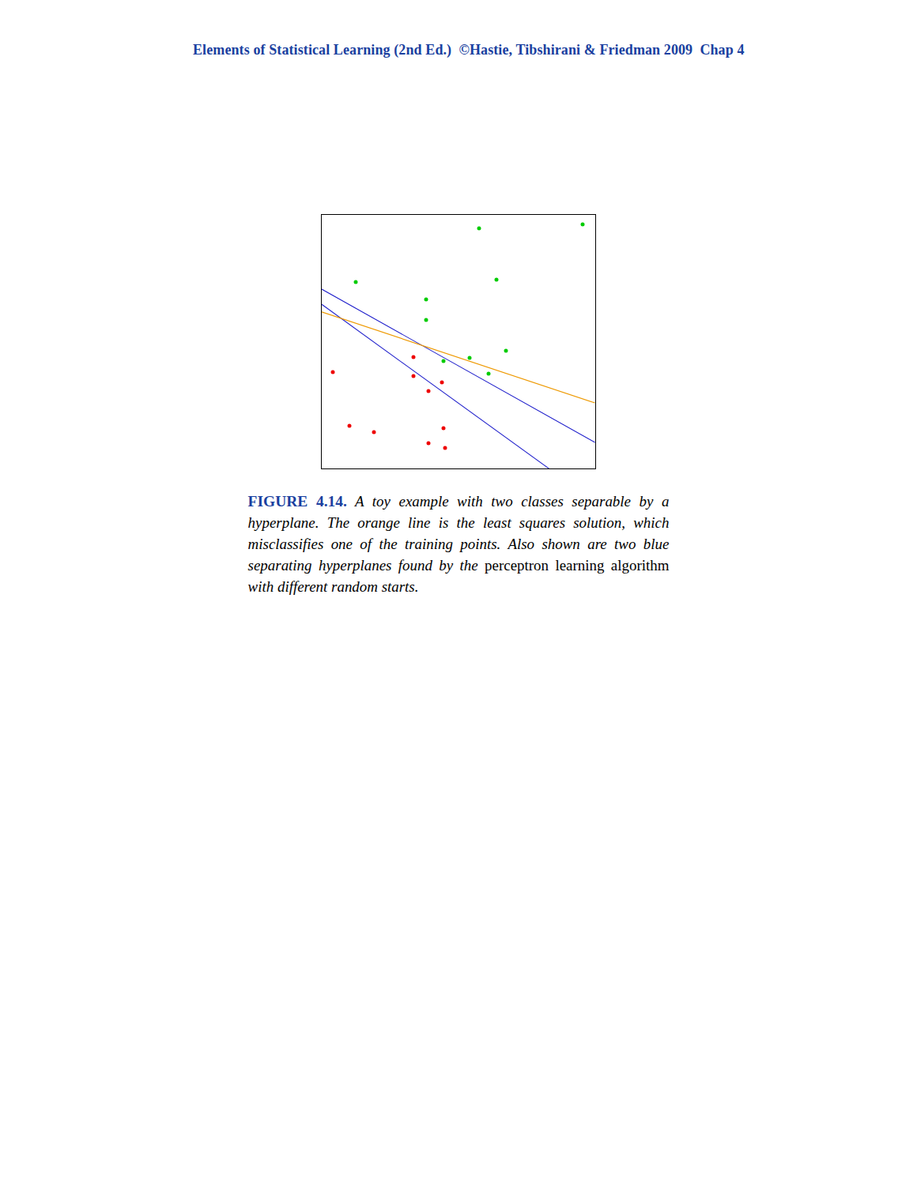Elements of Statistical Learning (2nd Ed.) ©Hastie, Tibshirani & Friedman 2009 Chap 4
FIGURE 4.14. A toy example with two classes separable by a hyperplane. The orange line is the least squares solution, which misclassifies one of the training points. Also shown are two blue separating hyperplanes found by the perceptron learning algorithm with different random starts.